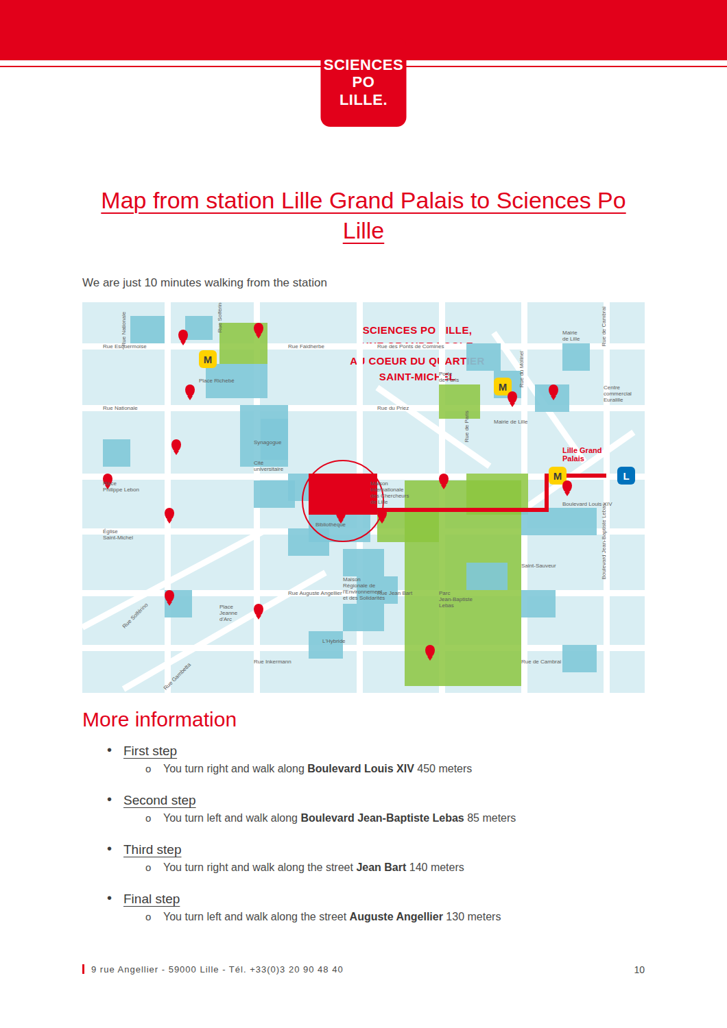SCIENCES
PO
LILLE.
Map from station Lille Grand Palais to Sciences Po Lille
We are just 10 minutes walking from the station
SCIENCES PO LILLE,
UNE GRANDE ÉCOLE
AU COEUR DU QUARTIER
SAINT-MICHEL
M
M
M
Rue Nationale
Rue Solférino
Place Richebé
Place
Philippe Lebon
Église
Saint-Michel
Place
Jeanne
d'Arc
Synagogue
Cité
universitaire
Bibliothèque
Maison
Internationale
des Chercheurs
de Lille
Maison
Régionale de
l'Environnement
et des Solidarités
L'Hybride
Porte
de Paris
Rue de Paris
Mairie de Lille
Rue du Molinel
Rue de Cambrai
Mairie
de Lille
Centre
commercial
Euralille
Lille Grand
Palais
Boulevard Louis XIV
Parc
Jean-Baptiste
Lebas
Saint-Sauveur
Boulevard Jean-Baptiste Lebas
Rue de Cambrai
Rue Solférino
Rue Gambetta
Rue Inkermann
Rue Nationale
Rue Esquermoise
Rue Faidherbe
Rue des Ponts de Comines
Rue du Priez
Rue Jean Bart
Rue Auguste Angellier
L
L
More information
First step
You turn right and walk along Boulevard Louis XIV 450 meters
Second step
You turn left and walk along Boulevard Jean-Baptiste Lebas 85 meters
Third step
You turn right and walk along the street Jean Bart 140 meters
Final step
You turn left and walk along the street Auguste Angellier 130 meters
9 rue Angellier - 59000 Lille - Tél. +33(0)3 20 90 48 40 10